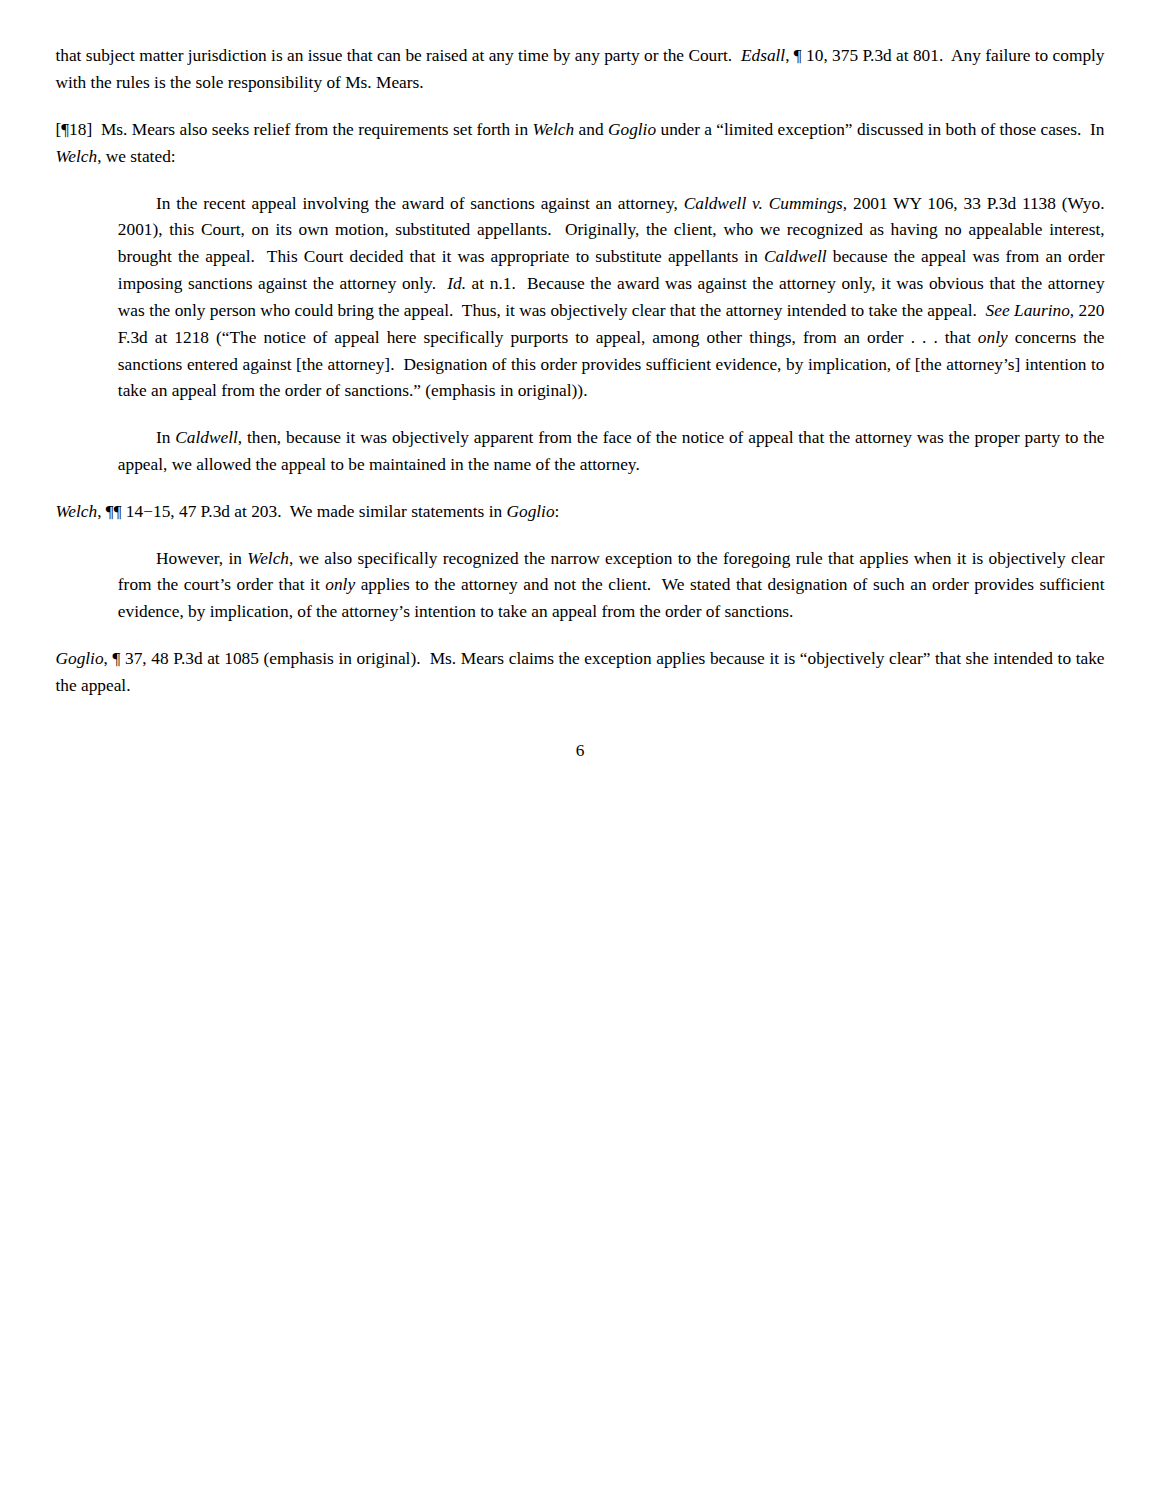that subject matter jurisdiction is an issue that can be raised at any time by any party or the Court. Edsall, ¶ 10, 375 P.3d at 801. Any failure to comply with the rules is the sole responsibility of Ms. Mears.
[¶18] Ms. Mears also seeks relief from the requirements set forth in Welch and Goglio under a “limited exception” discussed in both of those cases. In Welch, we stated:
In the recent appeal involving the award of sanctions against an attorney, Caldwell v. Cummings, 2001 WY 106, 33 P.3d 1138 (Wyo. 2001), this Court, on its own motion, substituted appellants. Originally, the client, who we recognized as having no appealable interest, brought the appeal. This Court decided that it was appropriate to substitute appellants in Caldwell because the appeal was from an order imposing sanctions against the attorney only. Id. at n.1. Because the award was against the attorney only, it was obvious that the attorney was the only person who could bring the appeal. Thus, it was objectively clear that the attorney intended to take the appeal. See Laurino, 220 F.3d at 1218 (“The notice of appeal here specifically purports to appeal, among other things, from an order . . . that only concerns the sanctions entered against [the attorney]. Designation of this order provides sufficient evidence, by implication, of [the attorney’s] intention to take an appeal from the order of sanctions.” (emphasis in original)).
In Caldwell, then, because it was objectively apparent from the face of the notice of appeal that the attorney was the proper party to the appeal, we allowed the appeal to be maintained in the name of the attorney.
Welch, ¶¶ 14−15, 47 P.3d at 203. We made similar statements in Goglio:
However, in Welch, we also specifically recognized the narrow exception to the foregoing rule that applies when it is objectively clear from the court’s order that it only applies to the attorney and not the client. We stated that designation of such an order provides sufficient evidence, by implication, of the attorney’s intention to take an appeal from the order of sanctions.
Goglio, ¶ 37, 48 P.3d at 1085 (emphasis in original). Ms. Mears claims the exception applies because it is “objectively clear” that she intended to take the appeal.
6